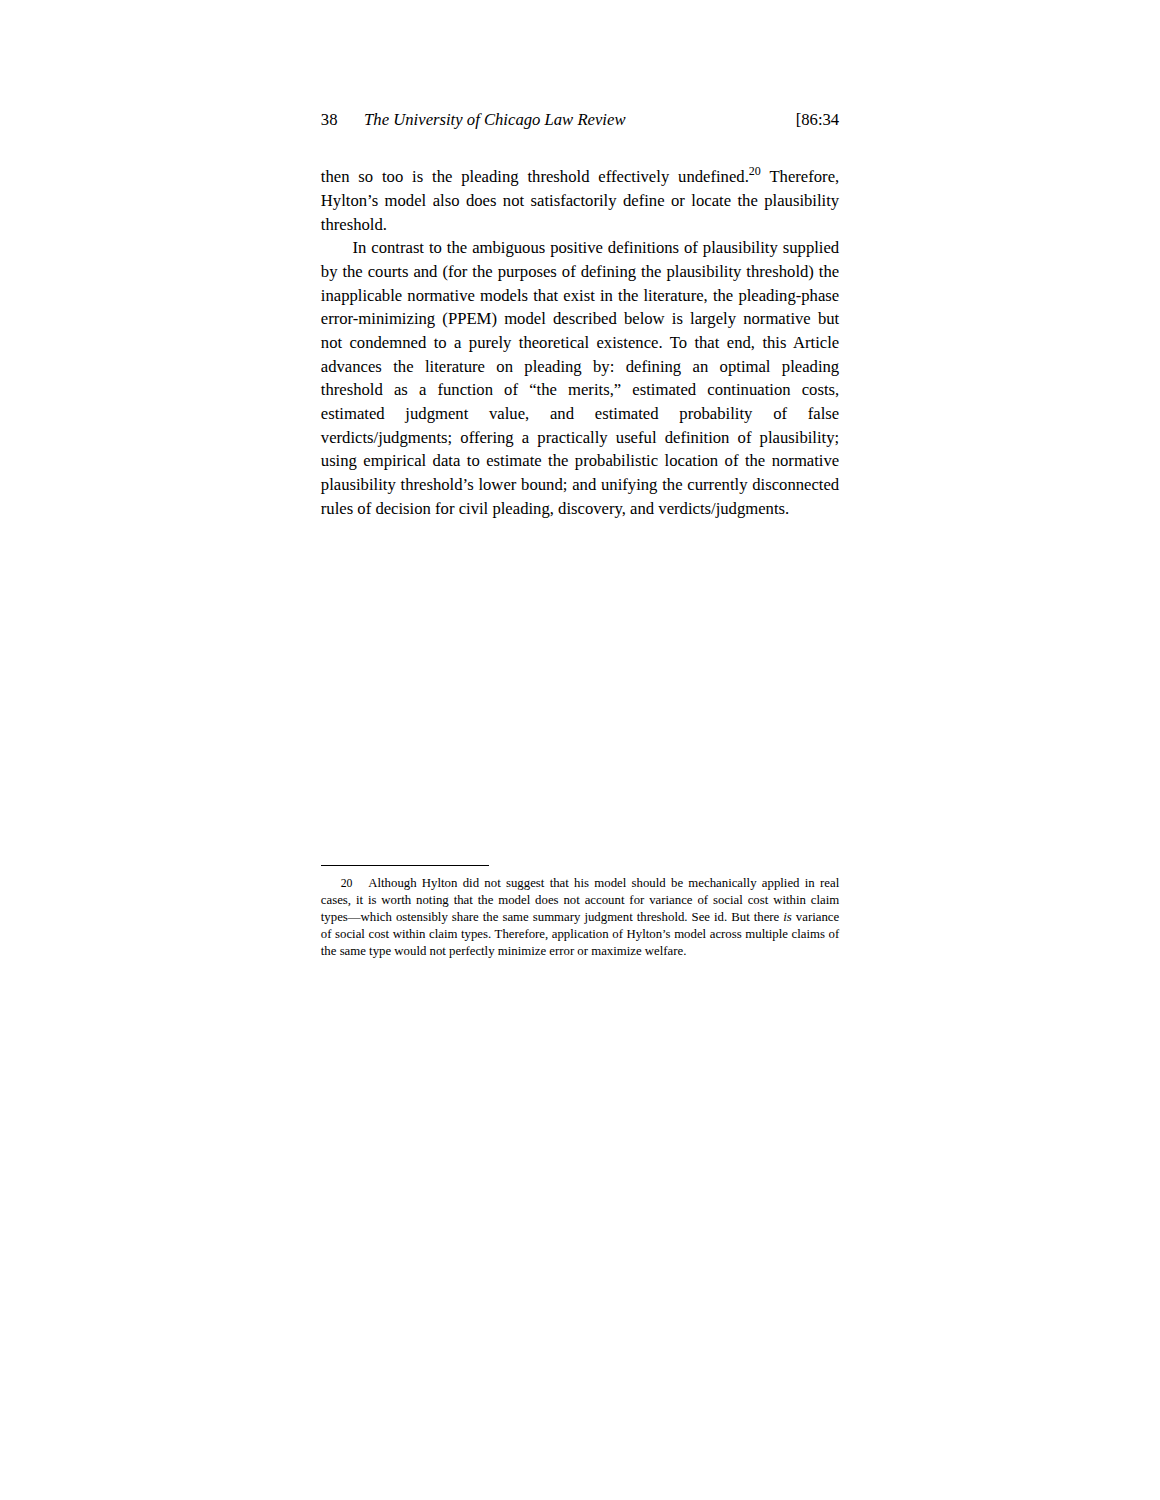38 The University of Chicago Law Review [86:34
then so too is the pleading threshold effectively undefined.20 Therefore, Hylton’s model also does not satisfactorily define or locate the plausibility threshold.
In contrast to the ambiguous positive definitions of plausibility supplied by the courts and (for the purposes of defining the plausibility threshold) the inapplicable normative models that exist in the literature, the pleading-phase error-minimizing (PPEM) model described below is largely normative but not condemned to a purely theoretical existence. To that end, this Article advances the literature on pleading by: defining an optimal pleading threshold as a function of “the merits,” estimated continuation costs, estimated judgment value, and estimated probability of false verdicts/judgments; offering a practically useful definition of plausibility; using empirical data to estimate the probabilistic location of the normative plausibility threshold’s lower bound; and unifying the currently disconnected rules of decision for civil pleading, discovery, and verdicts/judgments.
20 Although Hylton did not suggest that his model should be mechanically applied in real cases, it is worth noting that the model does not account for variance of social cost within claim types—which ostensibly share the same summary judgment threshold. See id. But there is variance of social cost within claim types. Therefore, application of Hylton’s model across multiple claims of the same type would not perfectly minimize error or maximize welfare.